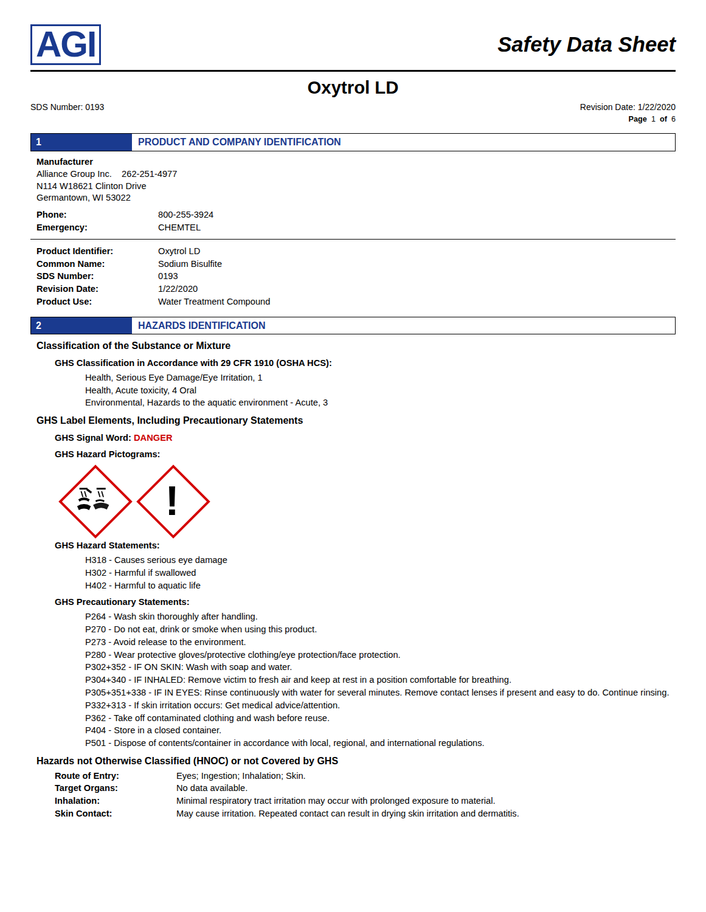AGI
Safety Data Sheet
Oxytrol LD
SDS Number: 0193
Revision Date: 1/22/2020
Page 1 of 6
1
PRODUCT AND COMPANY IDENTIFICATION
Manufacturer
Alliance Group Inc. 262-251-4977
N114 W18621 Clinton Drive
Germantown, WI 53022
Phone:
800-255-3924
Emergency:
CHEMTEL
Product Identifier:
Oxytrol LD
Common Name:
Sodium Bisulfite
SDS Number:
0193
Revision Date:
1/22/2020
Product Use:
Water Treatment Compound
2
HAZARDS IDENTIFICATION
Classification of the Substance or Mixture
GHS Classification in Accordance with 29 CFR 1910 (OSHA HCS):
Health, Serious Eye Damage/Eye Irritation, 1
Health, Acute toxicity, 4 Oral
Environmental, Hazards to the aquatic environment - Acute, 3
GHS Label Elements, Including Precautionary Statements
GHS Signal Word: DANGER
GHS Hazard Pictograms:
!
GHS Hazard Statements:
H318 - Causes serious eye damage
H302 - Harmful if swallowed
H402 - Harmful to aquatic life
GHS Precautionary Statements:
P264 - Wash skin thoroughly after handling.
P270 - Do not eat, drink or smoke when using this product.
P273 - Avoid release to the environment.
P280 - Wear protective gloves/protective clothing/eye protection/face protection.
P302+352 - IF ON SKIN: Wash with soap and water.
P304+340 - IF INHALED: Remove victim to fresh air and keep at rest in a position comfortable for breathing.
P305+351+338 - IF IN EYES: Rinse continuously with water for several minutes. Remove contact lenses if present and easy to do. Continue rinsing.
P332+313 - If skin irritation occurs: Get medical advice/attention.
P362 - Take off contaminated clothing and wash before reuse.
P404 - Store in a closed container.
P501 - Dispose of contents/container in accordance with local, regional, and international regulations.
Hazards not Otherwise Classified (HNOC) or not Covered by GHS
Route of Entry:
Eyes; Ingestion; Inhalation; Skin.
Target Organs:
No data available.
Inhalation:
Minimal respiratory tract irritation may occur with prolonged exposure to material.
Skin Contact:
May cause irritation. Repeated contact can result in drying skin irritation and dermatitis.